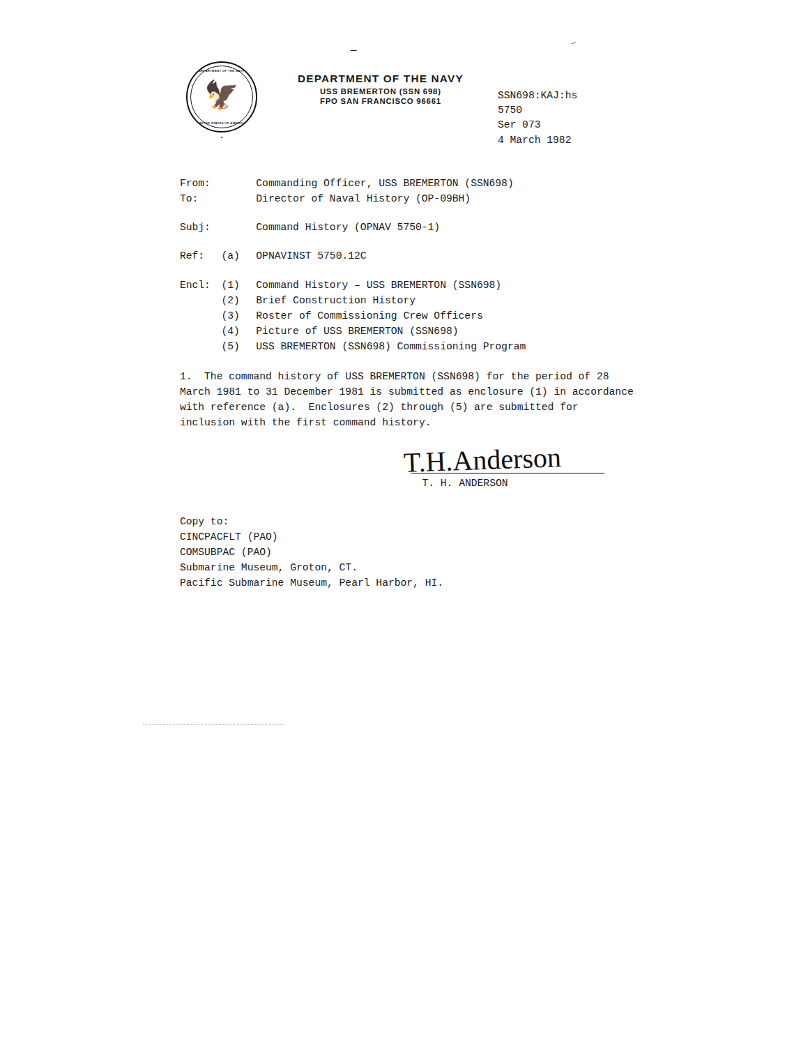— −
DEPARTMENT OF THE NAVY
🦅
UNITED STATES OF AMERICA
•
DEPARTMENT OF THE NAVY
USS BREMERTON (SSN 698)
FPO SAN FRANCISCO 96661
SSN698:KAJ:hs 5750 Ser 073 4 March 1982
| From: | | Commanding Officer, USS BREMERTON (SSN698) |
| To: | | Director of Naval History (OP-09BH) |
| Subj: | | Command History (OPNAV 5750-1) |
| Ref: | (a) | OPNAVINST 5750.12C |
| Encl: | (1) | Command History – USS BREMERTON (SSN698) |
| | (2) | Brief Construction History |
| | (3) | Roster of Commissioning Crew Officers |
| | (4) | Picture of USS BREMERTON (SSN698) |
| | (5) | USS BREMERTON (SSN698) Commissioning Program |
1. The command history of USS BREMERTON (SSN698) for the period of 28 March 1981 to 31 December 1981 is submitted as enclosure (1) in accordance with reference (a). Enclosures (2) through (5) are submitted for inclusion with the first command history.
T.H.Anderson
T. H. ANDERSON
Copy to:
CINCPACFLT (PAO)
COMSUBPAC (PAO)
Submarine Museum, Groton, CT.
Pacific Submarine Museum, Pearl Harbor, HI.